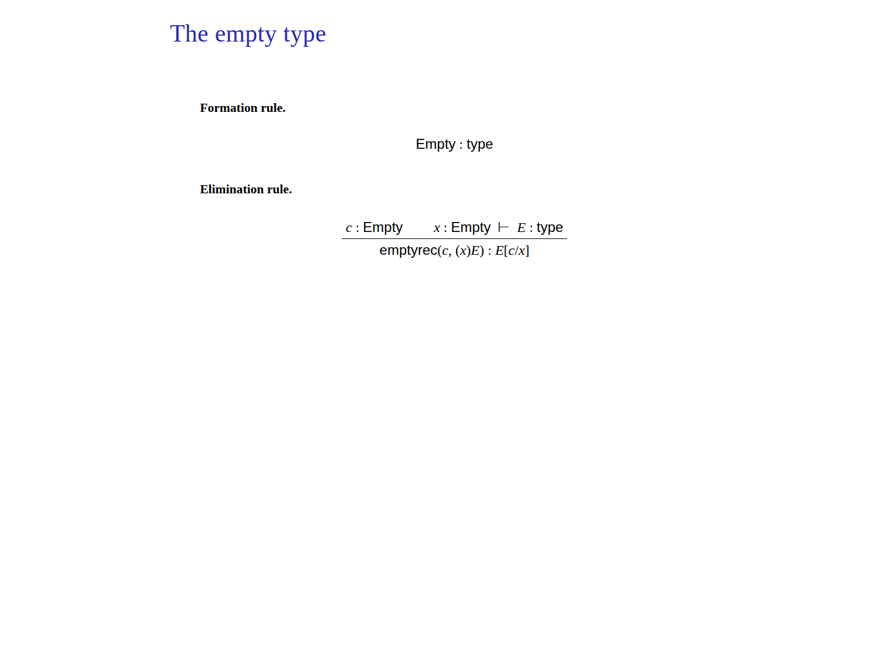The empty type
Formation rule.
Empty : type
Elimination rule.
| c : Empty x : Empty ⊢ E : type |
| emptyrec ( c , ( x ) E ) : E [ c / x ] |